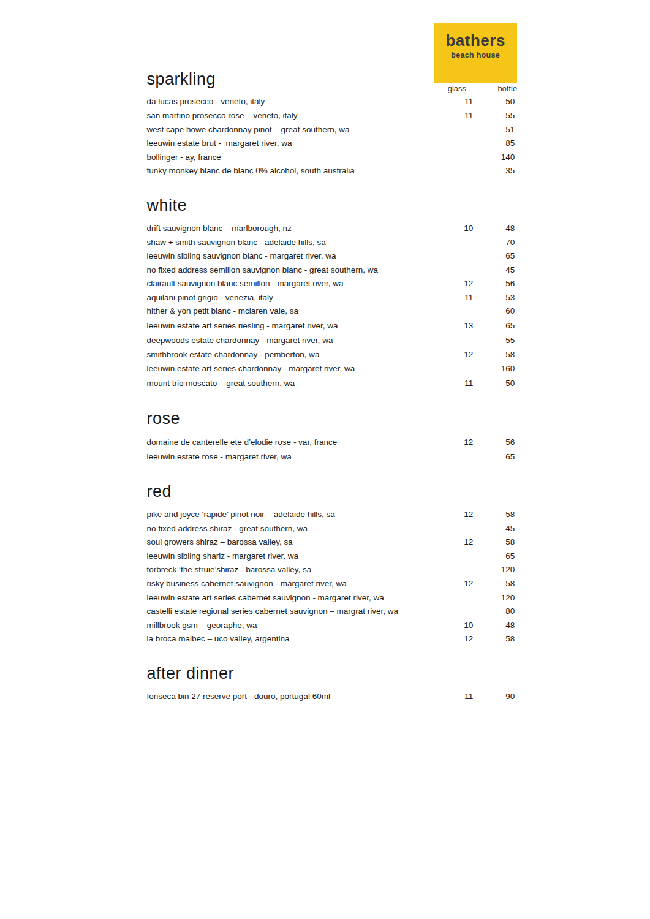bathers
beach house
glass bottle
sparkling
| da lucas prosecco - veneto, italy | 11 | 50 |
| san martino prosecco rose – veneto, italy | 11 | 55 |
| west cape howe chardonnay pinot – great southern, wa | | 51 |
| leeuwin estate brut - margaret river, wa | | 85 |
| bollinger - ay, france | | 140 |
| funky monkey blanc de blanc 0% alcohol, south australia | | 35 |
white
| drift sauvignon blanc – marlborough, nz | 10 | 48 |
| shaw + smith sauvignon blanc - adelaide hills, sa | | 70 |
| leeuwin sibling sauvignon blanc - margaret river, wa | | 65 |
| no fixed address semillon sauvignon blanc - great southern, wa | | 45 |
| clairault sauvignon blanc semillon - margaret river, wa | 12 | 56 |
| aquilani pinot grigio - venezia, italy | 11 | 53 |
| hither & yon petit blanc - mclaren vale, sa | | 60 |
| leeuwin estate art series riesling - margaret river, wa | 13 | 65 |
| deepwoods estate chardonnay - margaret river, wa | | 55 |
| smithbrook estate chardonnay - pemberton, wa | 12 | 58 |
| leeuwin estate art series chardonnay - margaret river, wa | | 160 |
| mount trio moscato – great southern, wa | 11 | 50 |
rose
| domaine de canterelle ete d’elodie rose - var, france | 12 | 56 |
| leeuwin estate rose - margaret river, wa | | 65 |
red
| pike and joyce ‘rapide’ pinot noir – adelaide hills, sa | 12 | 58 |
| no fixed address shiraz - great southern, wa | | 45 |
| soul growers shiraz – barossa valley, sa | 12 | 58 |
| leeuwin sibling shariz - margaret river, wa | | 65 |
| torbreck ‘the struie’shiraz - barossa valley, sa | | 120 |
| risky business cabernet sauvignon - margaret river, wa | 12 | 58 |
| leeuwin estate art series cabernet sauvignon - margaret river, wa | | 120 |
| castelli estate regional series cabernet sauvignon – margrat river, wa | | 80 |
| millbrook gsm – georaphe, wa | 10 | 48 |
| la broca malbec – uco valley, argentina | 12 | 58 |
after dinner
| fonseca bin 27 reserve port - douro, portugal 60ml | 11 | 90 |